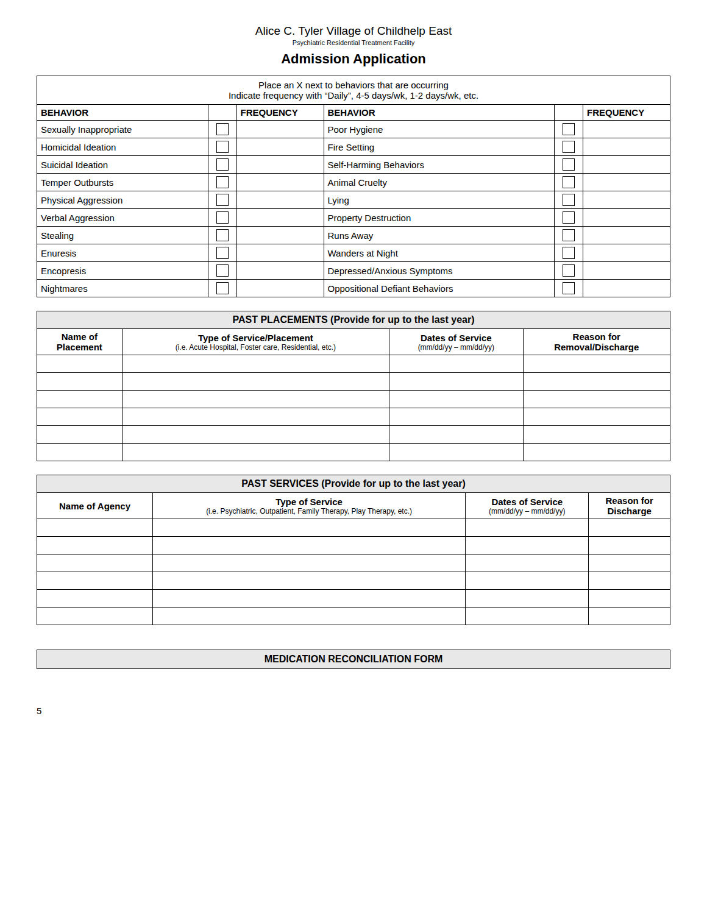Alice C. Tyler Village of Childhelp East
Psychiatric Residential Treatment Facility
Admission Application
| Place an X next to behaviors that are occurring Indicate frequency with “Daily”, 4-5 days/wk, 1-2 days/wk, etc. |
| BEHAVIOR | | FREQUENCY | BEHAVIOR | | FREQUENCY |
| Sexually Inappropriate | | | Poor Hygiene | | |
| Homicidal Ideation | | | Fire Setting | | |
| Suicidal Ideation | | | Self-Harming Behaviors | | |
| Temper Outbursts | | | Animal Cruelty | | |
| Physical Aggression | | | Lying | | |
| Verbal Aggression | | | Property Destruction | | |
| Stealing | | | Runs Away | | |
| Enuresis | | | Wanders at Night | | |
| Encopresis | | | Depressed/Anxious Symptoms | | |
| Nightmares | | | Oppositional Defiant Behaviors | | |
| PAST PLACEMENTS (Provide for up to the last year) |
| Name of Placement | Type of Service/Placement (i.e. Acute Hospital, Foster care, Residential, etc.) | Dates of Service (mm/dd/yy – mm/dd/yy) | Reason for Removal/Discharge |
| PAST SERVICES (Provide for up to the last year) |
| Name of Agency | Type of Service (i.e. Psychiatric, Outpatient, Family Therapy, Play Therapy, etc.) | Dates of Service (mm/dd/yy – mm/dd/yy) | Reason for Discharge |
MEDICATION RECONCILIATION FORM
5